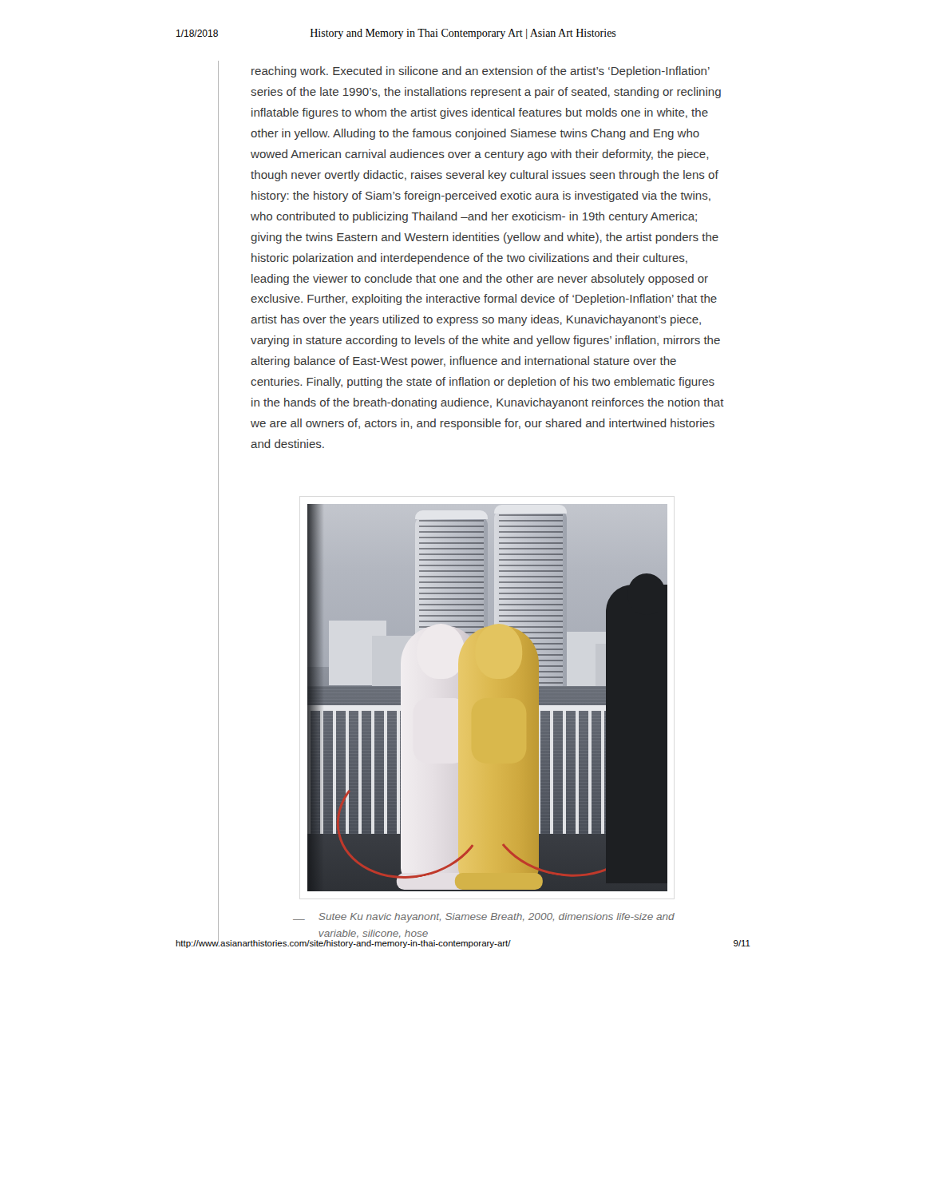1/18/2018
History and Memory in Thai Contemporary Art | Asian Art Histories
reaching work. Executed in silicone and an extension of the artist’s ‘Depletion-Inflation’ series of the late 1990’s, the installations represent a pair of seated, standing or reclining inflatable figures to whom the artist gives identical features but molds one in white, the other in yellow. Alluding to the famous conjoined Siamese twins Chang and Eng who wowed American carnival audiences over a century ago with their deformity, the piece, though never overtly didactic, raises several key cultural issues seen through the lens of history: the history of Siam’s foreign-perceived exotic aura is investigated via the twins, who contributed to publicizing Thailand –and her exoticism- in 19th century America; giving the twins Eastern and Western identities (yellow and white), the artist ponders the historic polarization and interdependence of the two civilizations and their cultures, leading the viewer to conclude that one and the other are never absolutely opposed or exclusive. Further, exploiting the interactive formal device of ‘Depletion-Inflation’ that the artist has over the years utilized to express so many ideas, Kunavichayanont’s piece, varying in stature according to levels of the white and yellow figures’ inflation, mirrors the altering balance of East-West power, influence and international stature over the centuries. Finally, putting the state of inflation or depletion of his two emblematic figures in the hands of the breath-donating audience, Kunavichayanont reinforces the notion that we are all owners of, actors in, and responsible for, our shared and intertwined histories and destinies.
—
Sutee Ku navic hayanont, Siamese Breath, 2000, dimensions life-size and
variable, silicone, hose
http://www.asianarthistories.com/site/history-and-memory-in-thai-contemporary-art/
9/11